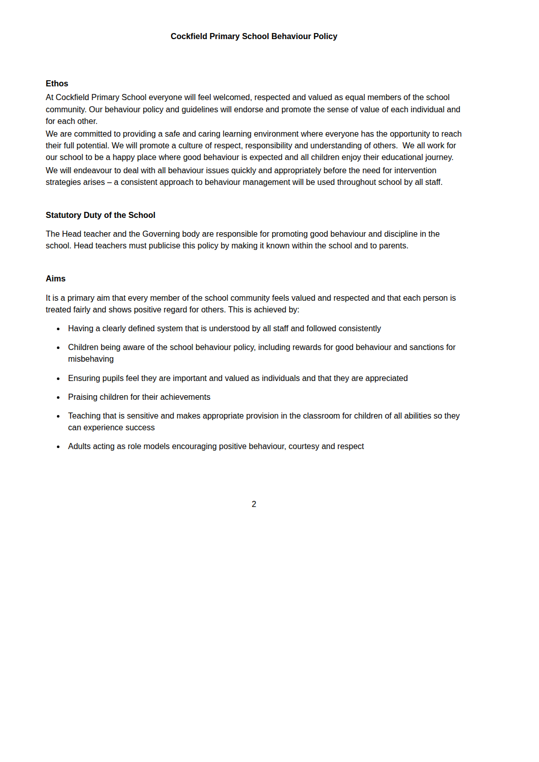Cockfield Primary School Behaviour Policy
Ethos
At Cockfield Primary School everyone will feel welcomed, respected and valued as equal members of the school community. Our behaviour policy and guidelines will endorse and promote the sense of value of each individual and for each other.
We are committed to providing a safe and caring learning environment where everyone has the opportunity to reach their full potential. We will promote a culture of respect, responsibility and understanding of others. We all work for our school to be a happy place where good behaviour is expected and all children enjoy their educational journey.
We will endeavour to deal with all behaviour issues quickly and appropriately before the need for intervention strategies arises – a consistent approach to behaviour management will be used throughout school by all staff.
Statutory Duty of the School
The Head teacher and the Governing body are responsible for promoting good behaviour and discipline in the school. Head teachers must publicise this policy by making it known within the school and to parents.
Aims
It is a primary aim that every member of the school community feels valued and respected and that each person is treated fairly and shows positive regard for others. This is achieved by:
Having a clearly defined system that is understood by all staff and followed consistently
Children being aware of the school behaviour policy, including rewards for good behaviour and sanctions for misbehaving
Ensuring pupils feel they are important and valued as individuals and that they are appreciated
Praising children for their achievements
Teaching that is sensitive and makes appropriate provision in the classroom for children of all abilities so they can experience success
Adults acting as role models encouraging positive behaviour, courtesy and respect
2